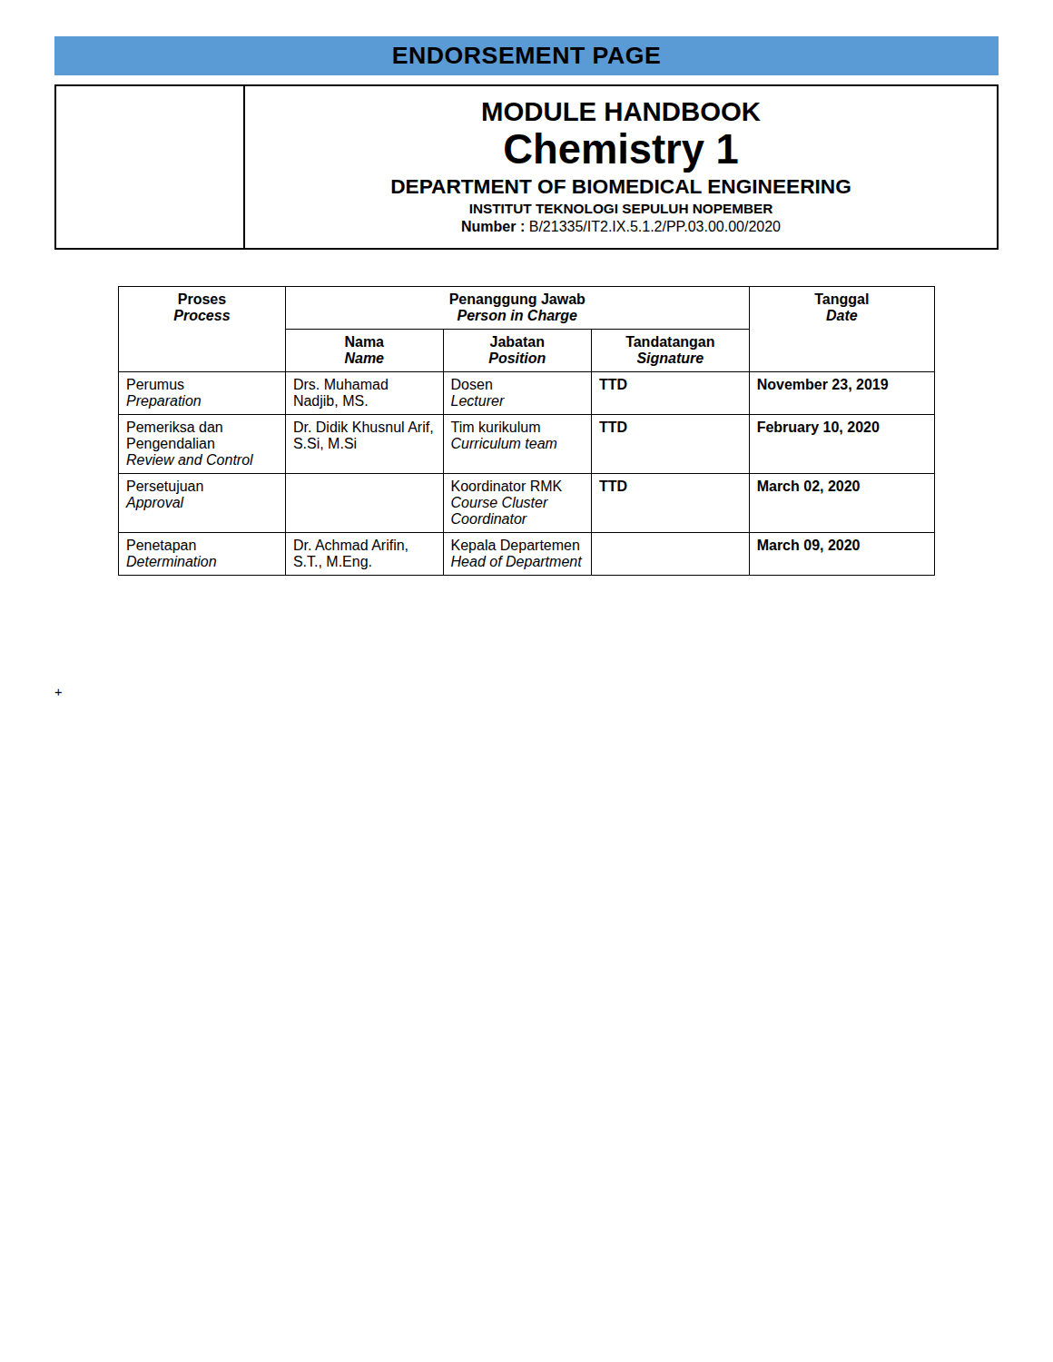ENDORSEMENT PAGE
MODULE HANDBOOK
Chemistry 1
DEPARTMENT OF BIOMEDICAL ENGINEERING
INSTITUT TEKNOLOGI SEPULUH NOPEMBER
Number : B/21335/IT2.IX.5.1.2/PP.03.00.00/2020
| Proses Process | Penanggung Jawab Person in Charge | Tanggal Date |
| --- | --- | --- |
| Nama Name | Jabatan Position | Tandatangan Signature |
| Perumus Preparation | Drs. Muhamad Nadjib, MS. | Dosen Lecturer | TTD | November 23, 2019 |
| Pemeriksa dan Pengendalian Review and Control | Dr. Didik Khusnul Arif, S.Si, M.Si | Tim kurikulum Curriculum team | TTD | February 10, 2020 |
| Persetujuan Approval | | Koordinator RMK Course Cluster Coordinator | TTD | March 02, 2020 |
| Penetapan Determination | Dr. Achmad Arifin, S.T., M.Eng. | Kepala Departemen Head of Department | | March 09, 2020 |
+